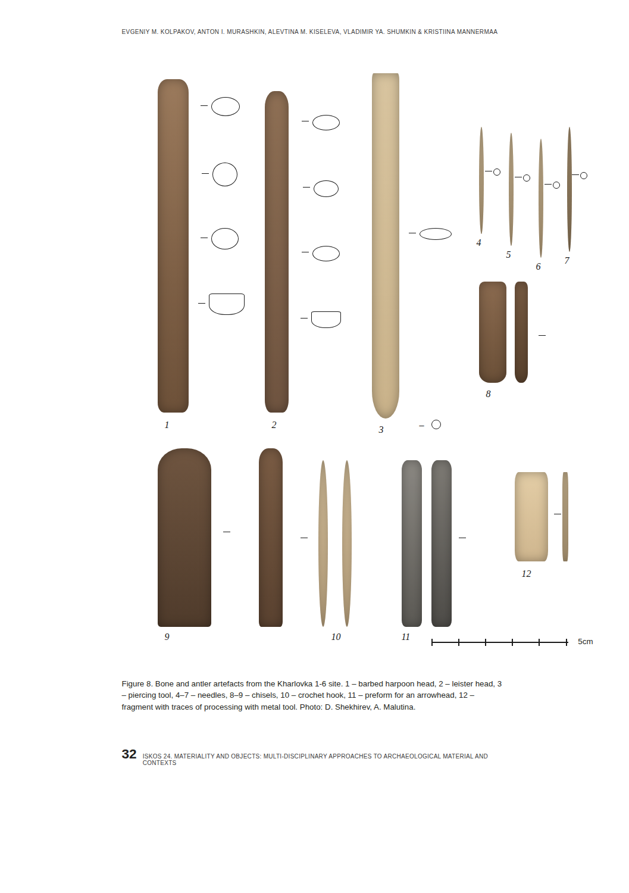Evgeniy M. Kolpakov, Anton I. Murashkin, Alevtina M. Kiseleva, Vladimir Ya. Shumkin & Kristiina Mannermaa
1
2
3
–
4
5
6
7
8
9
10
11
12
5cm
Figure 8. Bone and antler artefacts from the Kharlovka 1-6 site. 1 – barbed harpoon head, 2 – leister head, 3 – piercing tool, 4–7 – needles, 8–9 – chisels, 10 – crochet hook, 11 – preform for an arrowhead, 12 – fragment with traces of processing with metal tool. Photo: D. Shekhirev, A. Malutina.
32 Iskos 24. Materiality and objects: multi-disciplinary approaches to archaeological material and contexts